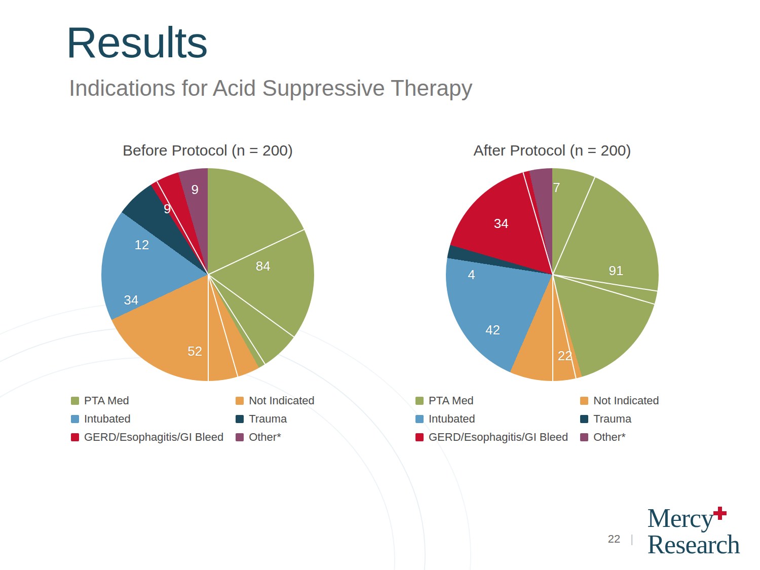Results
Indications for Acid Suppressive Therapy
Before Protocol (n = 200)
84 52 34 12 9 9
PTA Med
Not Indicated
Intubated
Trauma
GERD/Esophagitis/GI Bleed
Other*
After Protocol (n = 200)
91 22 42 4 34 7
PTA Med
Not Indicated
Intubated
Trauma
GERD/Esophagitis/GI Bleed
Other*
22 |
Mercy Research